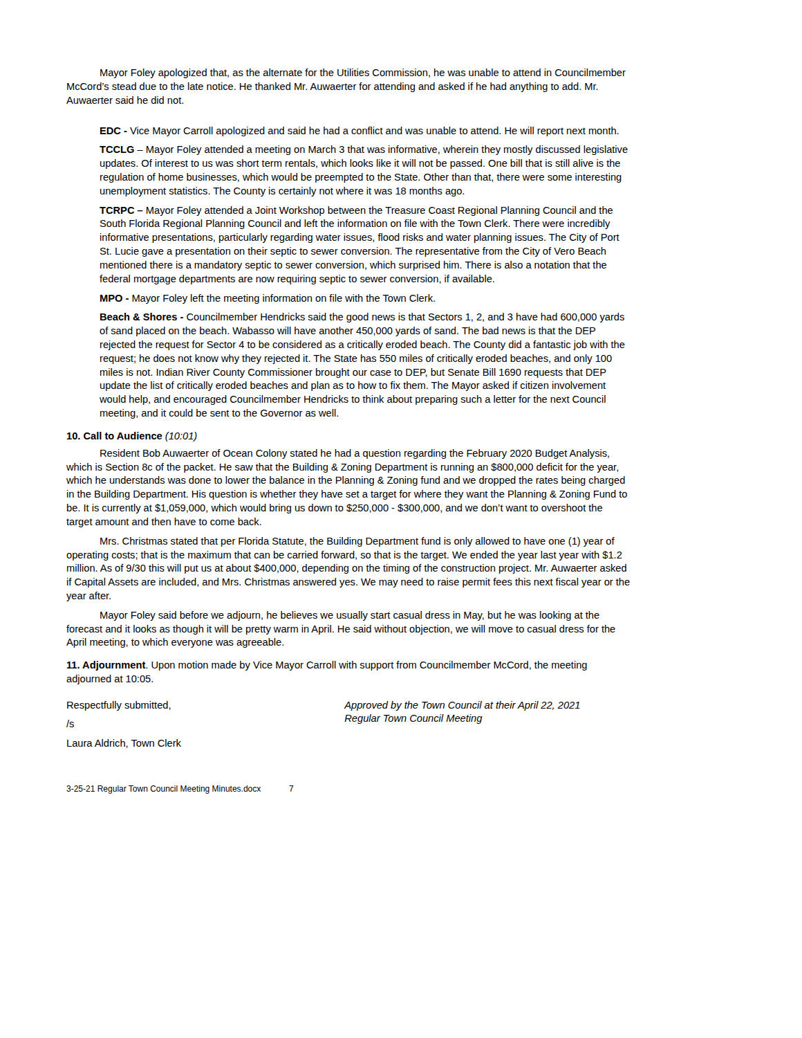Mayor Foley apologized that, as the alternate for the Utilities Commission, he was unable to attend in Councilmember McCord’s stead due to the late notice. He thanked Mr. Auwaerter for attending and asked if he had anything to add. Mr. Auwaerter said he did not.
EDC - Vice Mayor Carroll apologized and said he had a conflict and was unable to attend. He will report next month.
TCCLG – Mayor Foley attended a meeting on March 3 that was informative, wherein they mostly discussed legislative updates. Of interest to us was short term rentals, which looks like it will not be passed. One bill that is still alive is the regulation of home businesses, which would be preempted to the State. Other than that, there were some interesting unemployment statistics. The County is certainly not where it was 18 months ago.
TCRPC – Mayor Foley attended a Joint Workshop between the Treasure Coast Regional Planning Council and the South Florida Regional Planning Council and left the information on file with the Town Clerk. There were incredibly informative presentations, particularly regarding water issues, flood risks and water planning issues. The City of Port St. Lucie gave a presentation on their septic to sewer conversion. The representative from the City of Vero Beach mentioned there is a mandatory septic to sewer conversion, which surprised him. There is also a notation that the federal mortgage departments are now requiring septic to sewer conversion, if available.
MPO - Mayor Foley left the meeting information on file with the Town Clerk.
Beach & Shores - Councilmember Hendricks said the good news is that Sectors 1, 2, and 3 have had 600,000 yards of sand placed on the beach. Wabasso will have another 450,000 yards of sand. The bad news is that the DEP rejected the request for Sector 4 to be considered as a critically eroded beach. The County did a fantastic job with the request; he does not know why they rejected it. The State has 550 miles of critically eroded beaches, and only 100 miles is not. Indian River County Commissioner brought our case to DEP, but Senate Bill 1690 requests that DEP update the list of critically eroded beaches and plan as to how to fix them. The Mayor asked if citizen involvement would help, and encouraged Councilmember Hendricks to think about preparing such a letter for the next Council meeting, and it could be sent to the Governor as well.
10. Call to Audience (10:01)
Resident Bob Auwaerter of Ocean Colony stated he had a question regarding the February 2020 Budget Analysis, which is Section 8c of the packet. He saw that the Building & Zoning Department is running an $800,000 deficit for the year, which he understands was done to lower the balance in the Planning & Zoning fund and we dropped the rates being charged in the Building Department. His question is whether they have set a target for where they want the Planning & Zoning Fund to be. It is currently at $1,059,000, which would bring us down to $250,000 - $300,000, and we don’t want to overshoot the target amount and then have to come back.
Mrs. Christmas stated that per Florida Statute, the Building Department fund is only allowed to have one (1) year of operating costs; that is the maximum that can be carried forward, so that is the target. We ended the year last year with $1.2 million. As of 9/30 this will put us at about $400,000, depending on the timing of the construction project. Mr. Auwaerter asked if Capital Assets are included, and Mrs. Christmas answered yes. We may need to raise permit fees this next fiscal year or the year after.
Mayor Foley said before we adjourn, he believes we usually start casual dress in May, but he was looking at the forecast and it looks as though it will be pretty warm in April. He said without objection, we will move to casual dress for the April meeting, to which everyone was agreeable.
11. Adjournment. Upon motion made by Vice Mayor Carroll with support from Councilmember McCord, the meeting adjourned at 10:05.
Respectfully submitted,
/s
Laura Aldrich, Town Clerk
Approved by the Town Council at their April 22, 2021
Regular Town Council Meeting
3-25-21 Regular Town Council Meeting Minutes.docx 7